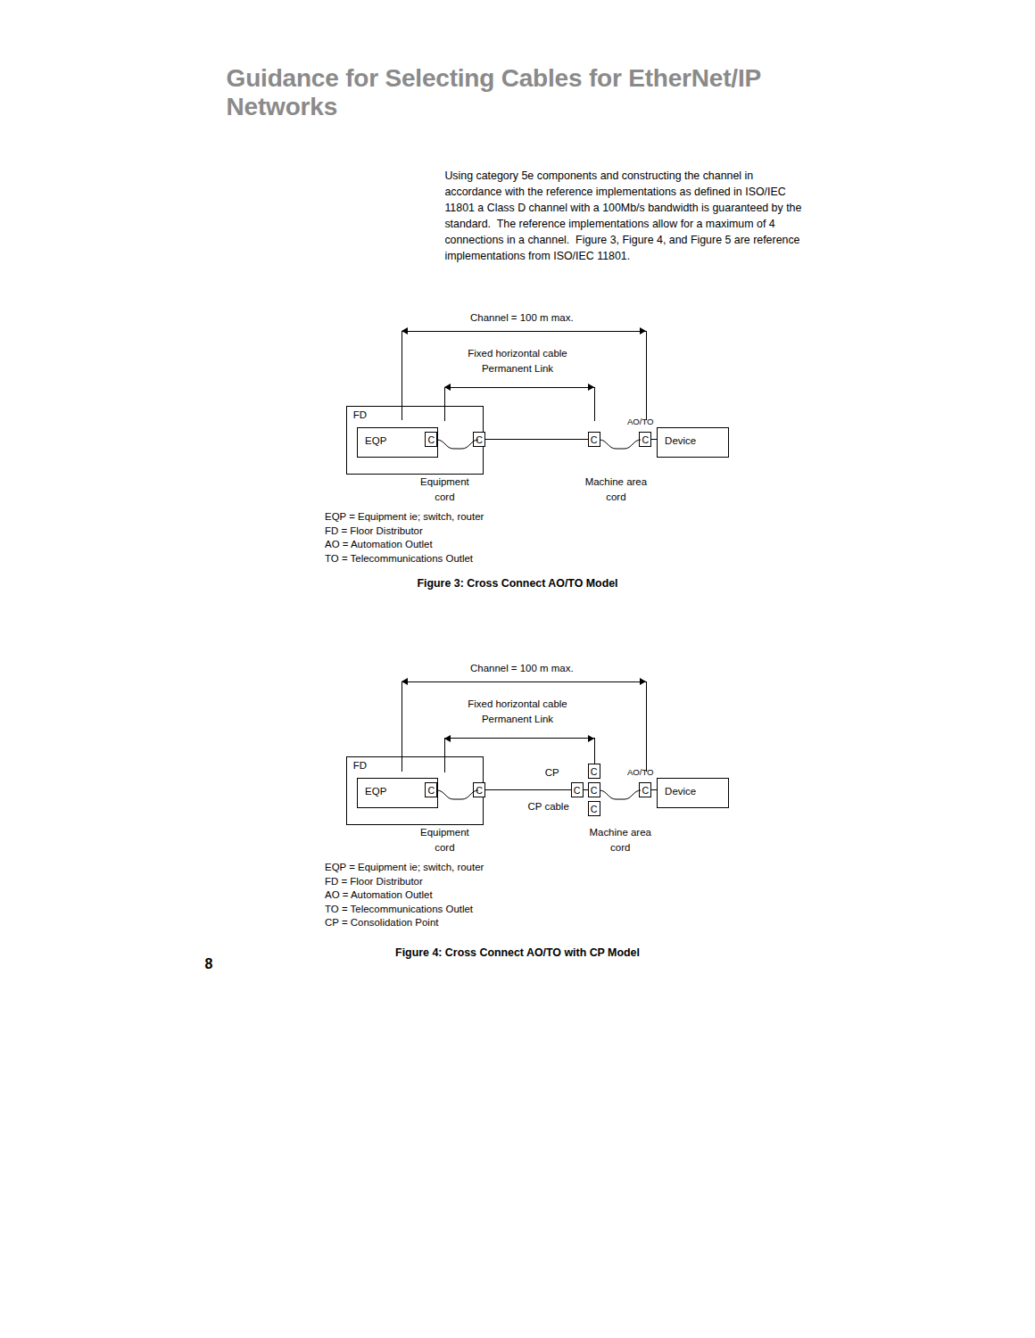Guidance for Selecting Cables for EtherNet/IP Networks
Using category 5e components and constructing the channel in accordance with the reference implementations as defined in ISO/IEC 11801 a Class D channel with a 100Mb/s bandwidth is guaranteed by the standard. The reference implementations allow for a maximum of 4 connections in a channel. Figure 3, Figure 4, and Figure 5 are reference implementations from ISO/IEC 11801.
Channel = 100 m max.
Fixed horizontal cable
Permanent Link
FD
EQP
C
C
C
C
Device
AO/TO
Equipment
cord
Machine area
cord
EQP = Equipment ie; switch, router
FD = Floor Distributor
AO = Automation Outlet
TO = Telecommunications Outlet
Figure 3: Cross Connect AO/TO Model
Channel = 100 m max.
Fixed horizontal cable
Permanent Link
FD
EQP
C
C
C
C
C
C
C
Device
AO/TO
CP
CP cable
Equipment
cord
Machine area
cord
EQP = Equipment ie; switch, router
FD = Floor Distributor
AO = Automation Outlet
TO = Telecommunications Outlet
CP = Consolidation Point
Figure 4: Cross Connect AO/TO with CP Model
8